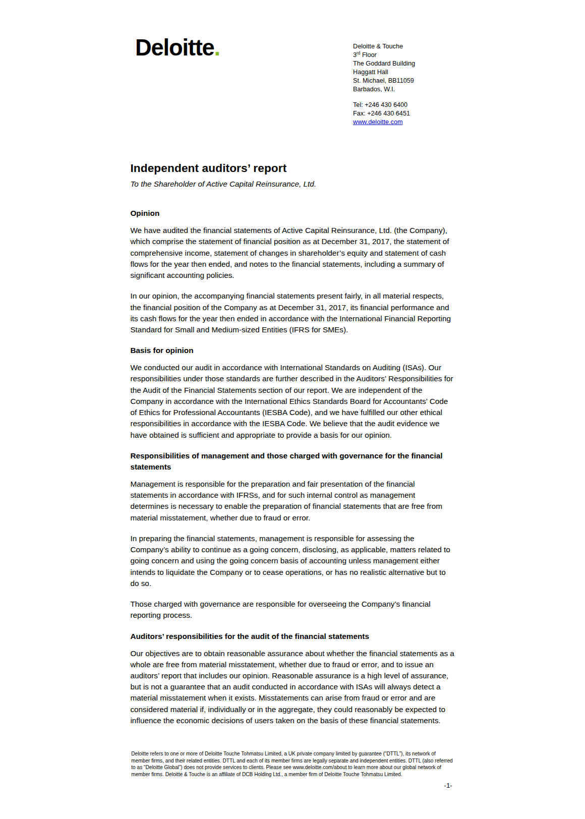Deloitte.
Deloitte & Touche
3rd Floor
The Goddard Building
Haggatt Hall
St. Michael, BB11059
Barbados, W.I.
Tel: +246 430 6400
Fax: +246 430 6451
www.deloitte.com
Independent auditors’ report
To the Shareholder of Active Capital Reinsurance, Ltd.
Opinion
We have audited the financial statements of Active Capital Reinsurance, Ltd. (the Company), which comprise the statement of financial position as at December 31, 2017, the statement of comprehensive income, statement of changes in shareholder’s equity and statement of cash flows for the year then ended, and notes to the financial statements, including a summary of significant accounting policies.
In our opinion, the accompanying financial statements present fairly, in all material respects, the financial position of the Company as at December 31, 2017, its financial performance and its cash flows for the year then ended in accordance with the International Financial Reporting Standard for Small and Medium-sized Entities (IFRS for SMEs).
Basis for opinion
We conducted our audit in accordance with International Standards on Auditing (ISAs). Our responsibilities under those standards are further described in the Auditors’ Responsibilities for the Audit of the Financial Statements section of our report. We are independent of the Company in accordance with the International Ethics Standards Board for Accountants’ Code of Ethics for Professional Accountants (IESBA Code), and we have fulfilled our other ethical responsibilities in accordance with the IESBA Code. We believe that the audit evidence we have obtained is sufficient and appropriate to provide a basis for our opinion.
Responsibilities of management and those charged with governance for the financial statements
Management is responsible for the preparation and fair presentation of the financial statements in accordance with IFRSs, and for such internal control as management determines is necessary to enable the preparation of financial statements that are free from material misstatement, whether due to fraud or error.
In preparing the financial statements, management is responsible for assessing the Company’s ability to continue as a going concern, disclosing, as applicable, matters related to going concern and using the going concern basis of accounting unless management either intends to liquidate the Company or to cease operations, or has no realistic alternative but to do so.
Those charged with governance are responsible for overseeing the Company’s financial reporting process.
Auditors’ responsibilities for the audit of the financial statements
Our objectives are to obtain reasonable assurance about whether the financial statements as a whole are free from material misstatement, whether due to fraud or error, and to issue an auditors’ report that includes our opinion. Reasonable assurance is a high level of assurance, but is not a guarantee that an audit conducted in accordance with ISAs will always detect a material misstatement when it exists. Misstatements can arise from fraud or error and are considered material if, individually or in the aggregate, they could reasonably be expected to influence the economic decisions of users taken on the basis of these financial statements.
Deloitte refers to one or more of Deloitte Touche Tohmatsu Limited, a UK private company limited by guarantee (“DTTL”), its network of
member firms, and their related entities. DTTL and each of its member firms are legally separate and independent entities. DTTL (also referred
to as “Deloitte Global”) does not provide services to clients. Please see www.deloitte.com/about to learn more about our global network of
member firms. Deloitte & Touche is an affiliate of DCB Holding Ltd., a member firm of Deloitte Touche Tohmatsu Limited.
-1-